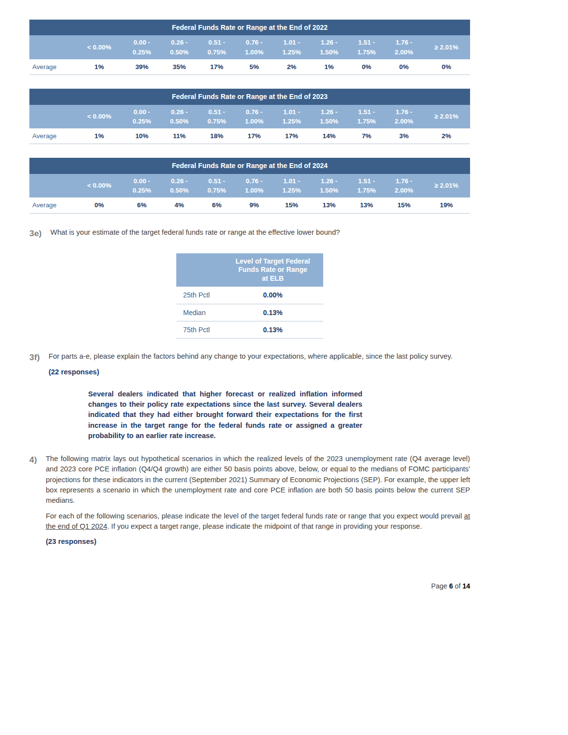Federal Funds Rate or Range at the End of 2022
| | < 0.00% | 0.00 - 0.25% | 0.26 - 0.50% | 0.51 - 0.75% | 0.76 - 1.00% | 1.01 - 1.25% | 1.26 - 1.50% | 1.51 - 1.75% | 1.76 - 2.00% | ≥ 2.01% |
| --- | --- | --- | --- | --- | --- | --- | --- | --- | --- | --- |
| Average | 1% | 39% | 35% | 17% | 5% | 2% | 1% | 0% | 0% | 0% |
Federal Funds Rate or Range at the End of 2023
| | < 0.00% | 0.00 - 0.25% | 0.26 - 0.50% | 0.51 - 0.75% | 0.76 - 1.00% | 1.01 - 1.25% | 1.26 - 1.50% | 1.51 - 1.75% | 1.76 - 2.00% | ≥ 2.01% |
| --- | --- | --- | --- | --- | --- | --- | --- | --- | --- | --- |
| Average | 1% | 10% | 11% | 18% | 17% | 17% | 14% | 7% | 3% | 2% |
Federal Funds Rate or Range at the End of 2024
| | < 0.00% | 0.00 - 0.25% | 0.26 - 0.50% | 0.51 - 0.75% | 0.76 - 1.00% | 1.01 - 1.25% | 1.26 - 1.50% | 1.51 - 1.75% | 1.76 - 2.00% | ≥ 2.01% |
| --- | --- | --- | --- | --- | --- | --- | --- | --- | --- | --- |
| Average | 0% | 6% | 4% | 6% | 9% | 15% | 13% | 13% | 15% | 19% |
3e)
What is your estimate of the target federal funds rate or range at the effective lower bound?
| | Level of Target Federal Funds Rate or Range at ELB |
| --- | --- |
| 25th Pctl | 0.00% |
| Median | 0.13% |
| 75th Pctl | 0.13% |
3f)
For parts a-e, please explain the factors behind any change to your expectations, where applicable, since the last policy survey.
(22 responses)
Several dealers indicated that higher forecast or realized inflation informed changes to their policy rate expectations since the last survey. Several dealers indicated that they had either brought forward their expectations for the first increase in the target range for the federal funds rate or assigned a greater probability to an earlier rate increase.
4)
The following matrix lays out hypothetical scenarios in which the realized levels of the 2023 unemployment rate (Q4 average level) and 2023 core PCE inflation (Q4/Q4 growth) are either 50 basis points above, below, or equal to the medians of FOMC participants' projections for these indicators in the current (September 2021) Summary of Economic Projections (SEP). For example, the upper left box represents a scenario in which the unemployment rate and core PCE inflation are both 50 basis points below the current SEP medians.
For each of the following scenarios, please indicate the level of the target federal funds rate or range that you expect would prevail at the end of Q1 2024. If you expect a target range, please indicate the midpoint of that range in providing your response.
(23 responses)
Page 6 of 14